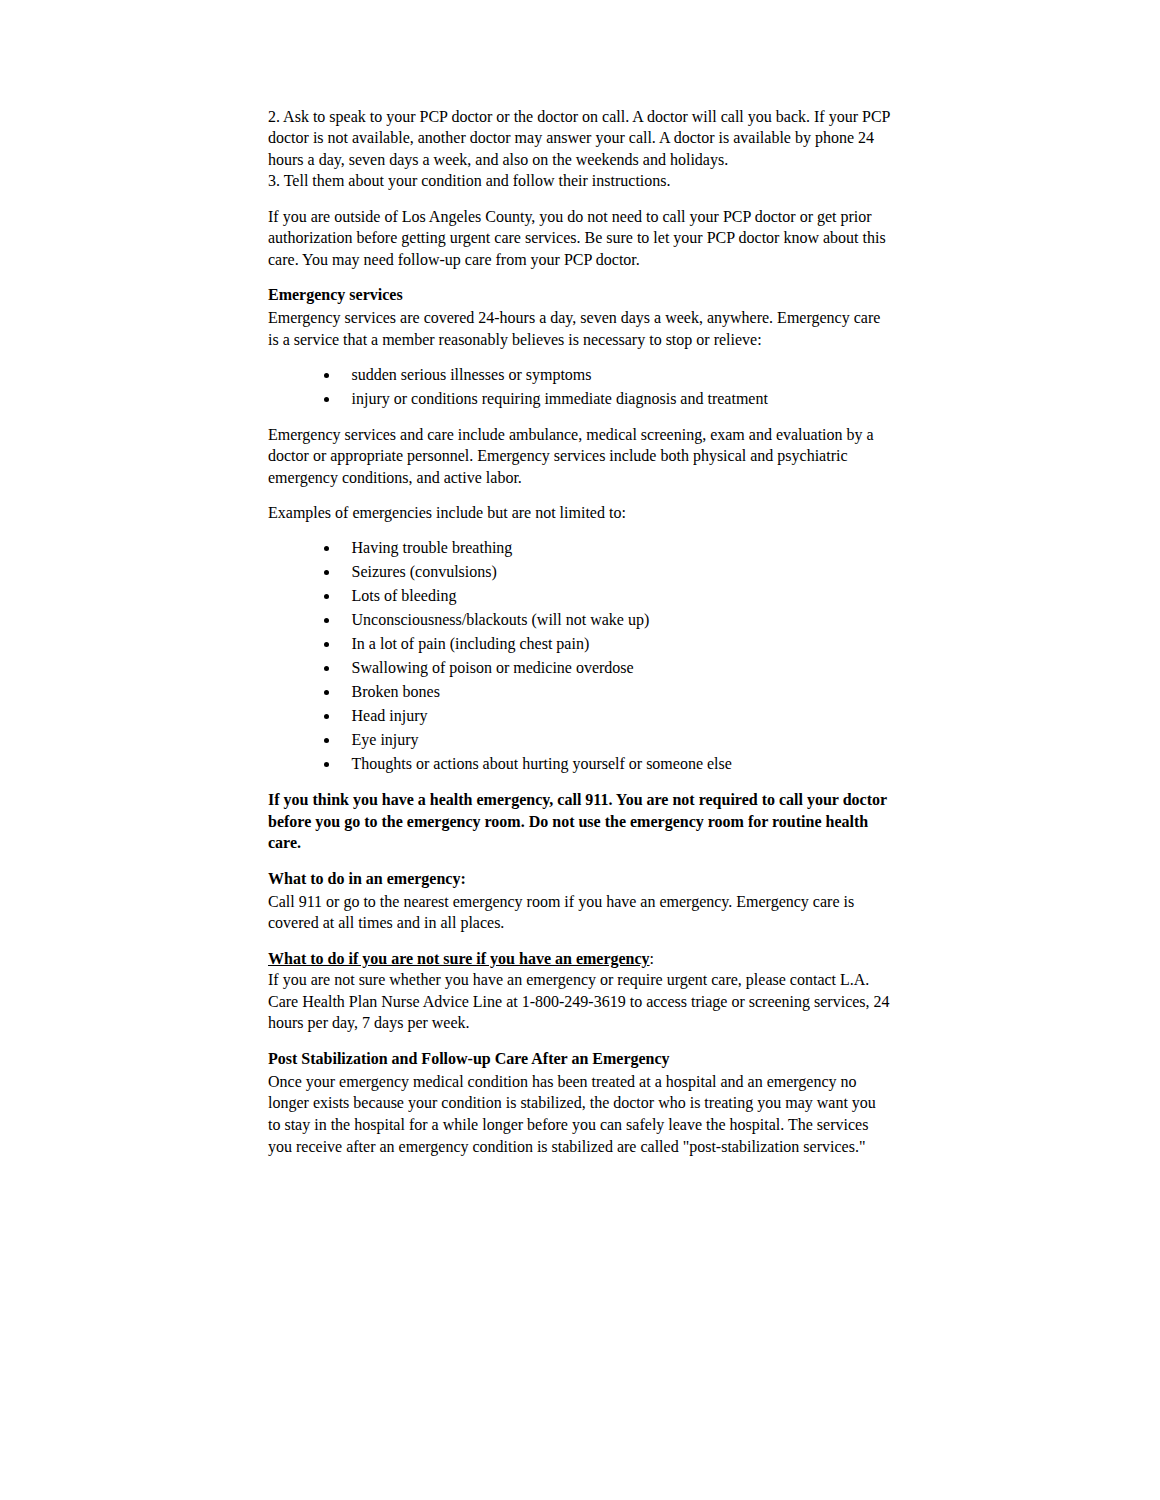2. Ask to speak to your PCP doctor or the doctor on call. A doctor will call you back. If your PCP doctor is not available, another doctor may answer your call. A doctor is available by phone 24 hours a day, seven days a week, and also on the weekends and holidays.
3. Tell them about your condition and follow their instructions.
If you are outside of Los Angeles County, you do not need to call your PCP doctor or get prior authorization before getting urgent care services. Be sure to let your PCP doctor know about this care. You may need follow-up care from your PCP doctor.
Emergency services
Emergency services are covered 24-hours a day, seven days a week, anywhere. Emergency care is a service that a member reasonably believes is necessary to stop or relieve:
sudden serious illnesses or symptoms
injury or conditions requiring immediate diagnosis and treatment
Emergency services and care include ambulance, medical screening, exam and evaluation by a doctor or appropriate personnel. Emergency services include both physical and psychiatric emergency conditions, and active labor.
Examples of emergencies include but are not limited to:
Having trouble breathing
Seizures (convulsions)
Lots of bleeding
Unconsciousness/blackouts (will not wake up)
In a lot of pain (including chest pain)
Swallowing of poison or medicine overdose
Broken bones
Head injury
Eye injury
Thoughts or actions about hurting yourself or someone else
If you think you have a health emergency, call 911. You are not required to call your doctor before you go to the emergency room. Do not use the emergency room for routine health care.
What to do in an emergency:
Call 911 or go to the nearest emergency room if you have an emergency. Emergency care is covered at all times and in all places.
What to do if you are not sure if you have an emergency:
If you are not sure whether you have an emergency or require urgent care, please contact L.A. Care Health Plan Nurse Advice Line at 1-800-249-3619 to access triage or screening services, 24 hours per day, 7 days per week.
Post Stabilization and Follow-up Care After an Emergency
Once your emergency medical condition has been treated at a hospital and an emergency no longer exists because your condition is stabilized, the doctor who is treating you may want you to stay in the hospital for a while longer before you can safely leave the hospital. The services you receive after an emergency condition is stabilized are called "post-stabilization services."